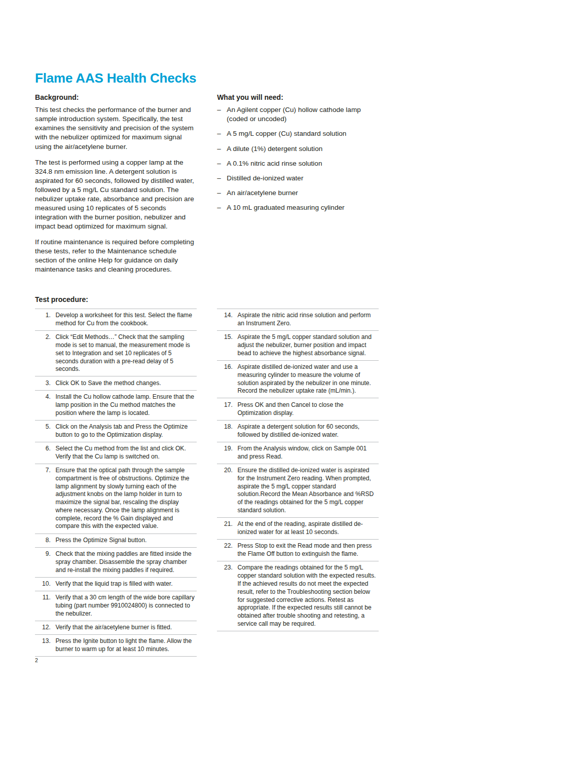Flame AAS Health Checks
Background:
This test checks the performance of the burner and sample introduction system. Specifically, the test examines the sensitivity and precision of the system with the nebulizer optimized for maximum signal using the air/acetylene burner.
The test is performed using a copper lamp at the 324.8 nm emission line. A detergent solution is aspirated for 60 seconds, followed by distilled water, followed by a 5 mg/L Cu standard solution. The nebulizer uptake rate, absorbance and precision are measured using 10 replicates of 5 seconds integration with the burner position, nebulizer and impact bead optimized for maximum signal.
If routine maintenance is required before completing these tests, refer to the Maintenance schedule section of the online Help for guidance on daily maintenance tasks and cleaning procedures.
What you will need:
An Agilent copper (Cu) hollow cathode lamp (coded or uncoded)
A 5 mg/L copper (Cu) standard solution
A dilute (1%) detergent solution
A 0.1% nitric acid rinse solution
Distilled de-ionized water
An air/acetylene burner
A 10 mL graduated measuring cylinder
Test procedure:
| 1. | Develop a worksheet for this test. Select the flame method for Cu from the cookbook. |
| 2. | Click “Edit Methods…” Check that the sampling mode is set to manual, the measurement mode is set to Integration and set 10 replicates of 5 seconds duration with a pre-read delay of 5 seconds. |
| 3. | Click OK to Save the method changes. |
| 4. | Install the Cu hollow cathode lamp. Ensure that the lamp position in the Cu method matches the position where the lamp is located. |
| 5. | Click on the Analysis tab and Press the Optimize button to go to the Optimization display. |
| 6. | Select the Cu method from the list and click OK. Verify that the Cu lamp is switched on. |
| 7. | Ensure that the optical path through the sample compartment is free of obstructions. Optimize the lamp alignment by slowly turning each of the adjustment knobs on the lamp holder in turn to maximize the signal bar, rescaling the display where necessary. Once the lamp alignment is complete, record the % Gain displayed and compare this with the expected value. |
| 8. | Press the Optimize Signal button. |
| 9. | Check that the mixing paddles are fitted inside the spray chamber. Disassemble the spray chamber and re-install the mixing paddles if required. |
| 10. | Verify that the liquid trap is filled with water. |
| 11. | Verify that a 30 cm length of the wide bore capillary tubing (part number 9910024800) is connected to the nebulizer. |
| 12. | Verify that the air/acetylene burner is fitted. |
| 13. | Press the Ignite button to light the flame. Allow the burner to warm up for at least 10 minutes. |
| 14. | Aspirate the nitric acid rinse solution and perform an Instrument Zero. |
| 15. | Aspirate the 5 mg/L copper standard solution and adjust the nebulizer, burner position and impact bead to achieve the highest absorbance signal. |
| 16. | Aspirate distilled de-ionized water and use a measuring cylinder to measure the volume of solution aspirated by the nebulizer in one minute. Record the nebulizer uptake rate (mL/min.). |
| 17. | Press OK and then Cancel to close the Optimization display. |
| 18. | Aspirate a detergent solution for 60 seconds, followed by distilled de-ionized water. |
| 19. | From the Analysis window, click on Sample 001 and press Read. |
| 20. | Ensure the distilled de-ionized water is aspirated for the Instrument Zero reading. When prompted, aspirate the 5 mg/L copper standard solution.Record the Mean Absorbance and %RSD of the readings obtained for the 5 mg/L copper standard solution. |
| 21. | At the end of the reading, aspirate distilled de-ionized water for at least 10 seconds. |
| 22. | Press Stop to exit the Read mode and then press the Flame Off button to extinguish the flame. |
| 23. | Compare the readings obtained for the 5 mg/L copper standard solution with the expected results. If the achieved results do not meet the expected result, refer to the Troubleshooting section below for suggested corrective actions. Retest as appropriate. If the expected results still cannot be obtained after trouble shooting and retesting, a service call may be required. |
2